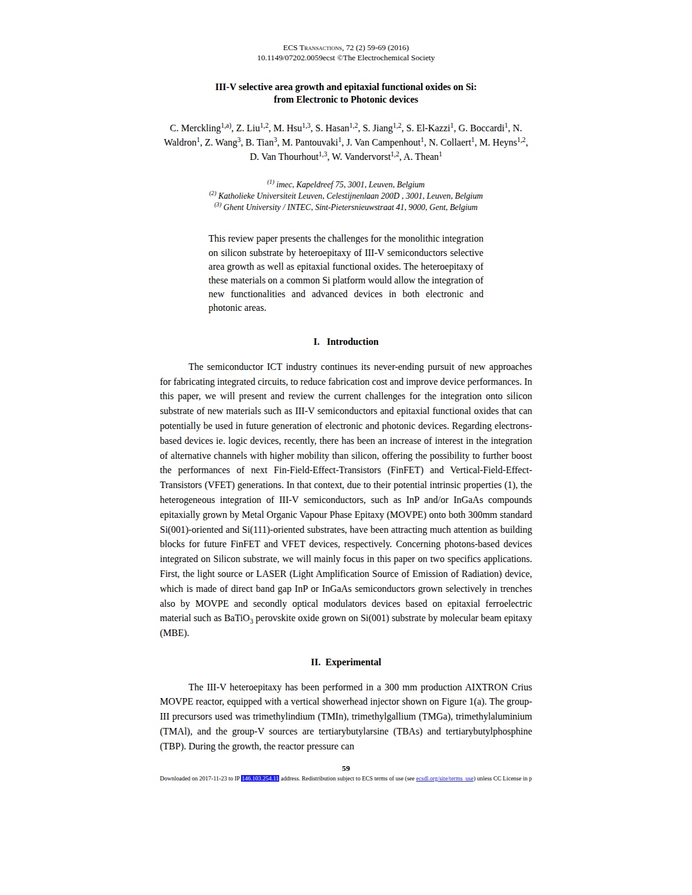ECS Transactions, 72 (2) 59-69 (2016)
10.1149/07202.0059ecst ©The Electrochemical Society
III-V selective area growth and epitaxial functional oxides on Si:
from Electronic to Photonic devices
C. Merckling1,a), Z. Liu1,2, M. Hsu1,3, S. Hasan1,2, S. Jiang1,2, S. El-Kazzi1, G. Boccardi1, N. Waldron1, Z. Wang3, B. Tian3, M. Pantouvaki1, J. Van Campenhout1, N. Collaert1, M. Heyns1,2, D. Van Thourhout1,3, W. Vandervorst1,2, A. Thean1
(1) imec, Kapeldreef 75, 3001, Leuven, Belgium
(2) Katholieke Universiteit Leuven, Celestijnenlaan 200D , 3001, Leuven, Belgium
(3) Ghent University / INTEC, Sint-Pietersnieuwstraat 41, 9000, Gent, Belgium
This review paper presents the challenges for the monolithic integration on silicon substrate by heteroepitaxy of III-V semiconductors selective area growth as well as epitaxial functional oxides. The heteroepitaxy of these materials on a common Si platform would allow the integration of new functionalities and advanced devices in both electronic and photonic areas.
I. Introduction
The semiconductor ICT industry continues its never-ending pursuit of new approaches for fabricating integrated circuits, to reduce fabrication cost and improve device performances. In this paper, we will present and review the current challenges for the integration onto silicon substrate of new materials such as III-V semiconductors and epitaxial functional oxides that can potentially be used in future generation of electronic and photonic devices. Regarding electrons-based devices ie. logic devices, recently, there has been an increase of interest in the integration of alternative channels with higher mobility than silicon, offering the possibility to further boost the performances of next Fin-Field-Effect-Transistors (FinFET) and Vertical-Field-Effect-Transistors (VFET) generations. In that context, due to their potential intrinsic properties (1), the heterogeneous integration of III-V semiconductors, such as InP and/or InGaAs compounds epitaxially grown by Metal Organic Vapour Phase Epitaxy (MOVPE) onto both 300mm standard Si(001)-oriented and Si(111)-oriented substrates, have been attracting much attention as building blocks for future FinFET and VFET devices, respectively. Concerning photons-based devices integrated on Silicon substrate, we will mainly focus in this paper on two specifics applications. First, the light source or LASER (Light Amplification Source of Emission of Radiation) device, which is made of direct band gap InP or InGaAs semiconductors grown selectively in trenches also by MOVPE and secondly optical modulators devices based on epitaxial ferroelectric material such as BaTiO3 perovskite oxide grown on Si(001) substrate by molecular beam epitaxy (MBE).
II. Experimental
The III-V heteroepitaxy has been performed in a 300 mm production AIXTRON Crius MOVPE reactor, equipped with a vertical showerhead injector shown on Figure 1(a). The group-III precursors used was trimethylindium (TMIn), trimethylgallium (TMGa), trimethylaluminium (TMAl), and the group-V sources are tertiarybutylarsine (TBAs) and tertiarybutylphosphine (TBP). During the growth, the reactor pressure can
59
Downloaded on 2017-11-23 to IP 146.103.254.11 address. Redistribution subject to ECS terms of use (see ecsdl.org/site/terms_use) unless CC License in place (see abstract).